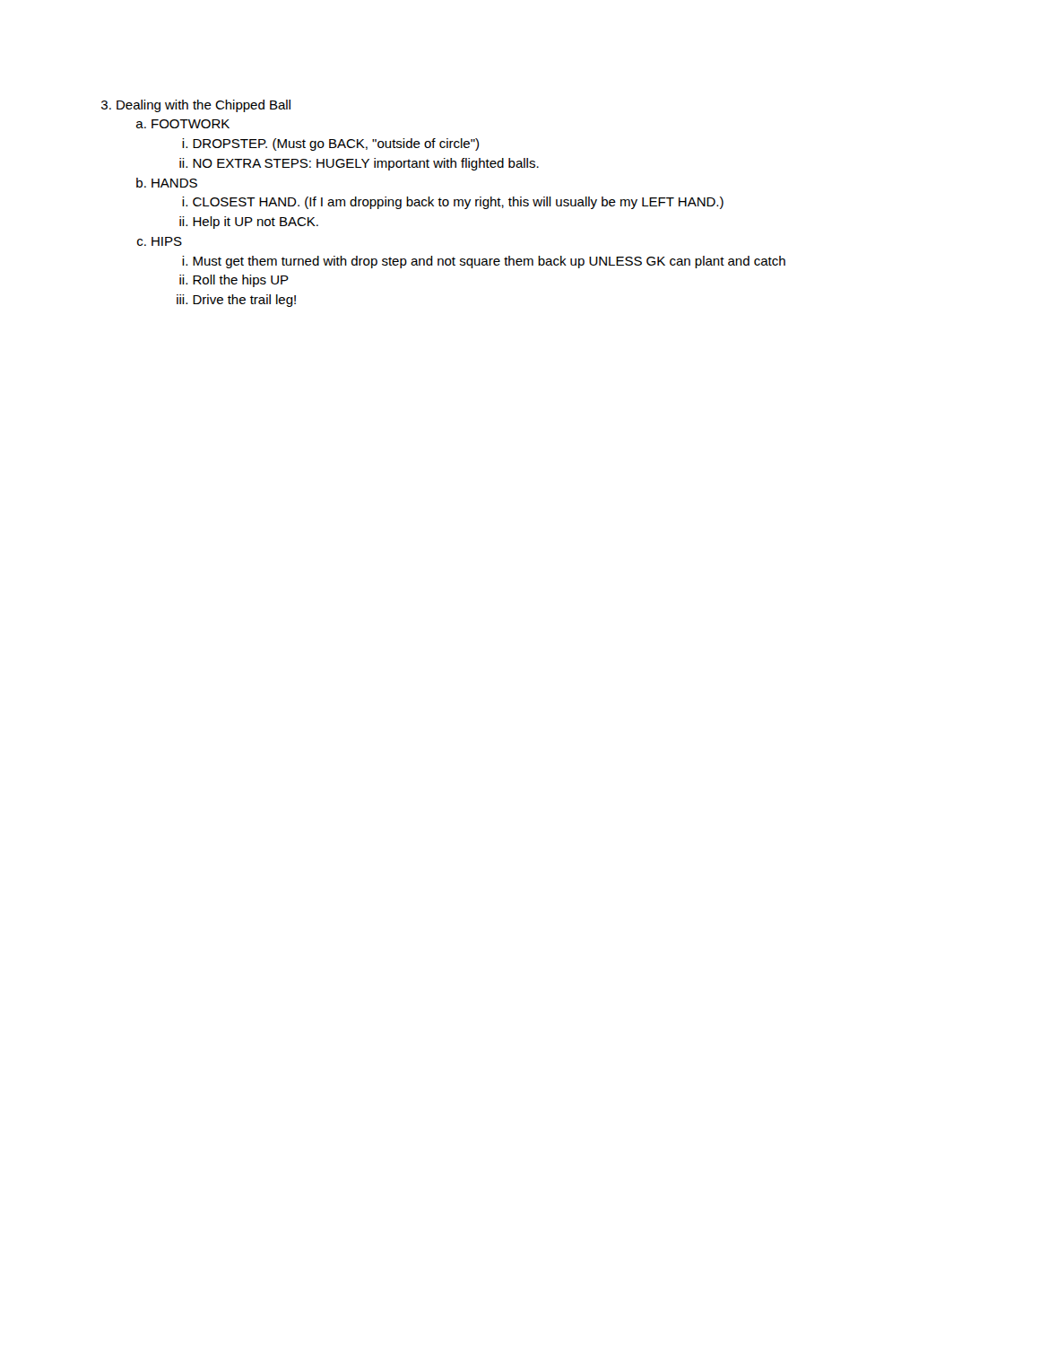Dealing with the Chipped Ball
FOOTWORK
DROPSTEP. (Must go BACK, "outside of circle")
NO EXTRA STEPS: HUGELY important with flighted balls.
HANDS
CLOSEST HAND. (If I am dropping back to my right, this will usually be my LEFT HAND.)
Help it UP not BACK.
HIPS
Must get them turned with drop step and not square them back up UNLESS GK can plant and catch
Roll the hips UP
Drive the trail leg!